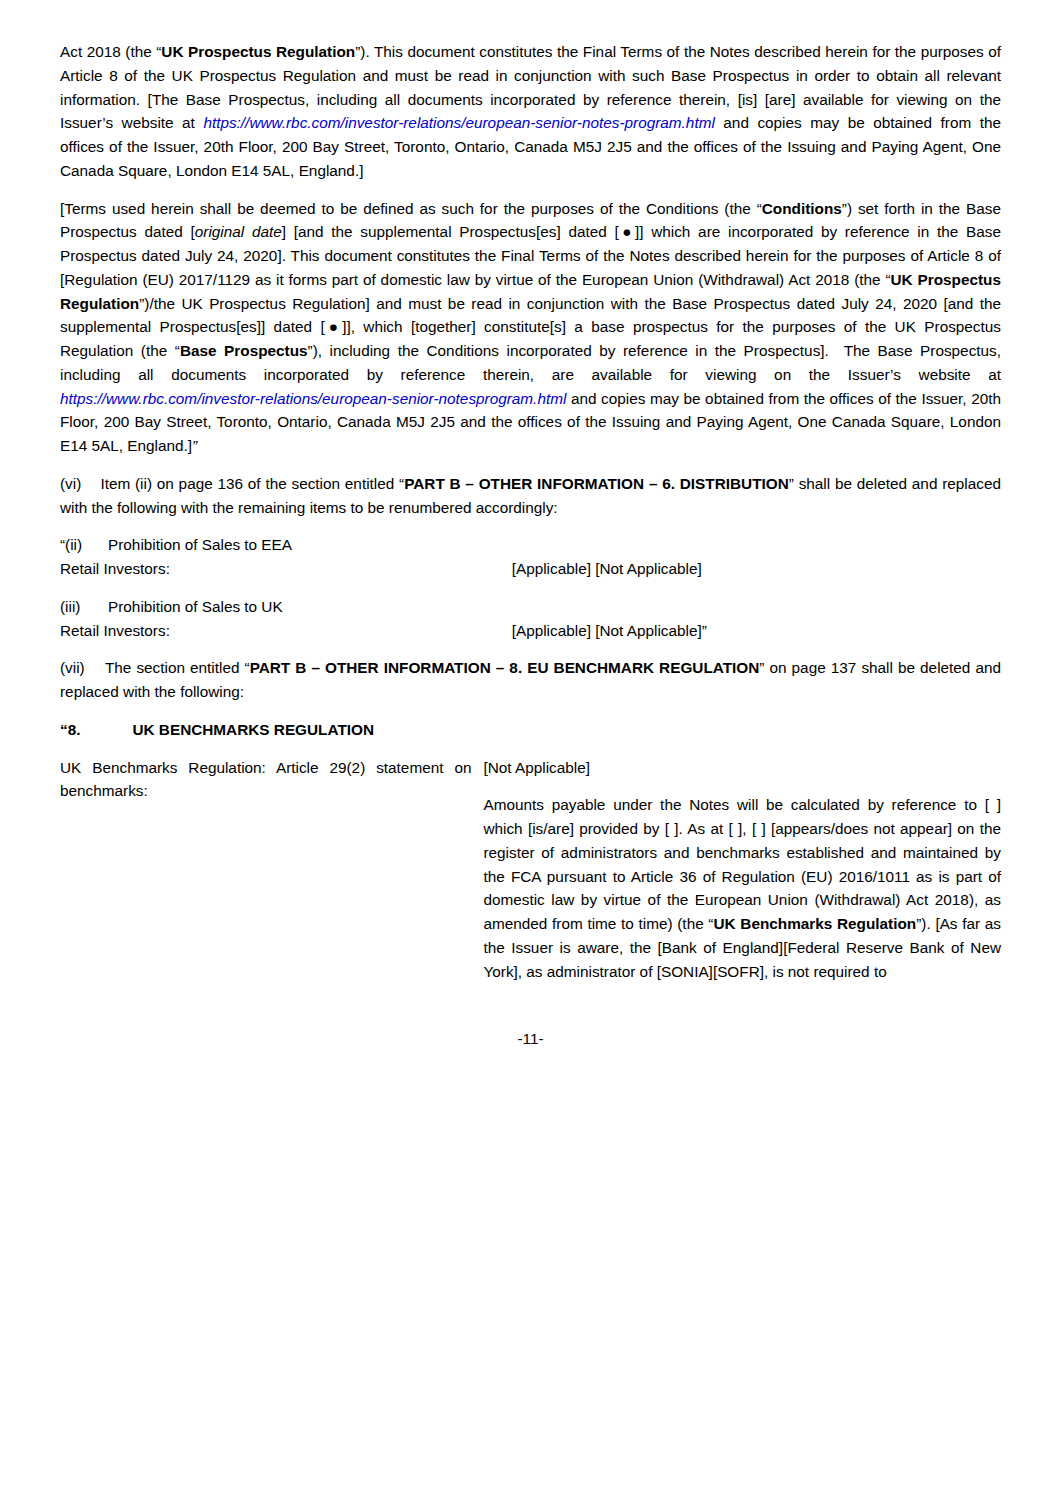Act 2018 (the “UK Prospectus Regulation”). This document constitutes the Final Terms of the Notes described herein for the purposes of Article 8 of the UK Prospectus Regulation and must be read in conjunction with such Base Prospectus in order to obtain all relevant information. [The Base Prospectus, including all documents incorporated by reference therein, [is] [are] available for viewing on the Issuer’s website at https://www.rbc.com/investor-relations/european-senior-notes-program.html and copies may be obtained from the offices of the Issuer, 20th Floor, 200 Bay Street, Toronto, Ontario, Canada M5J 2J5 and the offices of the Issuing and Paying Agent, One Canada Square, London E14 5AL, England.]
[Terms used herein shall be deemed to be defined as such for the purposes of the Conditions (the “Conditions”) set forth in the Base Prospectus dated [original date] [and the supplemental Prospectus[es] dated [●]] which are incorporated by reference in the Base Prospectus dated July 24, 2020]. This document constitutes the Final Terms of the Notes described herein for the purposes of Article 8 of [Regulation (EU) 2017/1129 as it forms part of domestic law by virtue of the European Union (Withdrawal) Act 2018 (the “UK Prospectus Regulation”)/the UK Prospectus Regulation] and must be read in conjunction with the Base Prospectus dated July 24, 2020 [and the supplemental Prospectus[es]] dated [●]], which [together] constitute[s] a base prospectus for the purposes of the UK Prospectus Regulation (the “Base Prospectus”), including the Conditions incorporated by reference in the Prospectus]. The Base Prospectus, including all documents incorporated by reference therein, are available for viewing on the Issuer’s website at https://www.rbc.com/investor-relations/european-senior-notesprogram.html and copies may be obtained from the offices of the Issuer, 20th Floor, 200 Bay Street, Toronto, Ontario, Canada M5J 2J5 and the offices of the Issuing and Paying Agent, One Canada Square, London E14 5AL, England.]”
(vi) Item (ii) on page 136 of the section entitled “PART B – OTHER INFORMATION – 6. DISTRIBUTION” shall be deleted and replaced with the following with the remaining items to be renumbered accordingly:
“(ii) Prohibition of Sales to EEA
Retail Investors:
[Applicable] [Not Applicable]
(iii) Prohibition of Sales to UK
Retail Investors:
[Applicable] [Not Applicable]”
(vii) The section entitled “PART B – OTHER INFORMATION – 8. EU BENCHMARK REGULATION” on page 137 shall be deleted and replaced with the following:
“8. UK BENCHMARKS REGULATION
UK Benchmarks Regulation: Article 29(2) statement on benchmarks:
[Not Applicable]
Amounts payable under the Notes will be calculated by reference to [ ] which [is/are] provided by [ ]. As at [ ], [ ] [appears/does not appear] on the register of administrators and benchmarks established and maintained by the FCA pursuant to Article 36 of Regulation (EU) 2016/1011 as is part of domestic law by virtue of the European Union (Withdrawal) Act 2018), as amended from time to time) (the “UK Benchmarks Regulation”). [As far as the Issuer is aware, the [Bank of England][Federal Reserve Bank of New York], as administrator of [SONIA][SOFR], is not required to
-11-